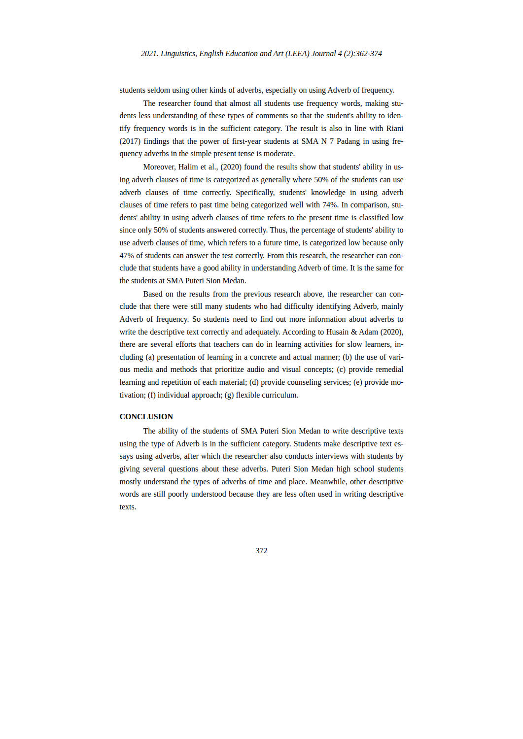2021. Linguistics, English Education and Art (LEEA) Journal 4 (2):362-374
students seldom using other kinds of adverbs, especially on using Adverb of frequency.
The researcher found that almost all students use frequency words, making students less understanding of these types of comments so that the student's ability to identify frequency words is in the sufficient category. The result is also in line with Riani (2017) findings that the power of first-year students at SMA N 7 Padang in using frequency adverbs in the simple present tense is moderate.
Moreover, Halim et al., (2020) found the results show that students' ability in using adverb clauses of time is categorized as generally where 50% of the students can use adverb clauses of time correctly. Specifically, students' knowledge in using adverb clauses of time refers to past time being categorized well with 74%. In comparison, students' ability in using adverb clauses of time refers to the present time is classified low since only 50% of students answered correctly. Thus, the percentage of students' ability to use adverb clauses of time, which refers to a future time, is categorized low because only 47% of students can answer the test correctly. From this research, the researcher can conclude that students have a good ability in understanding Adverb of time. It is the same for the students at SMA Puteri Sion Medan.
Based on the results from the previous research above, the researcher can conclude that there were still many students who had difficulty identifying Adverb, mainly Adverb of frequency. So students need to find out more information about adverbs to write the descriptive text correctly and adequately. According to Husain & Adam (2020), there are several efforts that teachers can do in learning activities for slow learners, including (a) presentation of learning in a concrete and actual manner; (b) the use of various media and methods that prioritize audio and visual concepts; (c) provide remedial learning and repetition of each material; (d) provide counseling services; (e) provide motivation; (f) individual approach; (g) flexible curriculum.
Conclusion
The ability of the students of SMA Puteri Sion Medan to write descriptive texts using the type of Adverb is in the sufficient category. Students make descriptive text essays using adverbs, after which the researcher also conducts interviews with students by giving several questions about these adverbs. Puteri Sion Medan high school students mostly understand the types of adverbs of time and place. Meanwhile, other descriptive words are still poorly understood because they are less often used in writing descriptive texts.
372